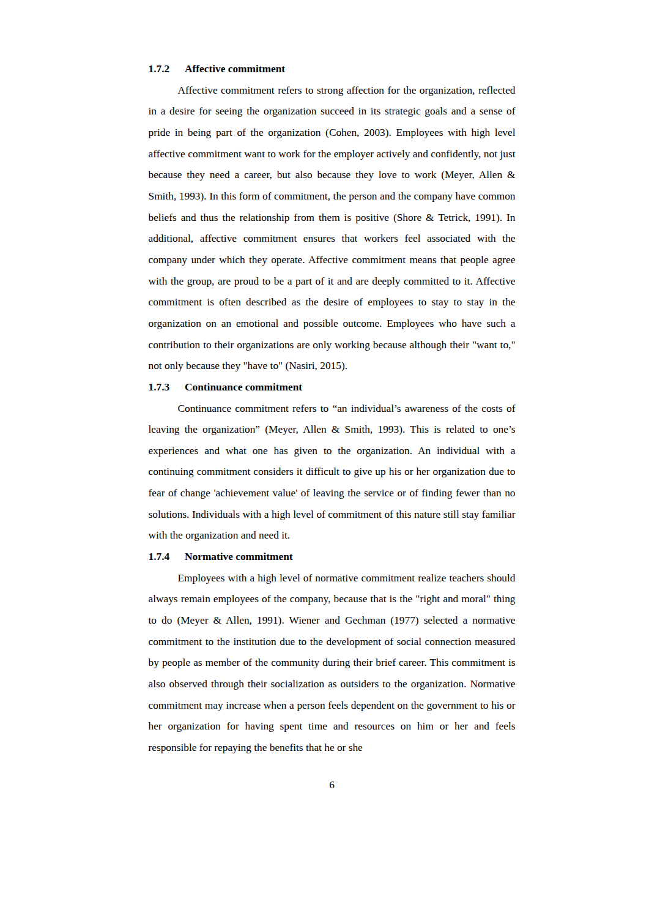1.7.2 Affective commitment
Affective commitment refers to strong affection for the organization, reflected in a desire for seeing the organization succeed in its strategic goals and a sense of pride in being part of the organization (Cohen, 2003). Employees with high level affective commitment want to work for the employer actively and confidently, not just because they need a career, but also because they love to work (Meyer, Allen & Smith, 1993). In this form of commitment, the person and the company have common beliefs and thus the relationship from them is positive (Shore & Tetrick, 1991). In additional, affective commitment ensures that workers feel associated with the company under which they operate. Affective commitment means that people agree with the group, are proud to be a part of it and are deeply committed to it. Affective commitment is often described as the desire of employees to stay to stay in the organization on an emotional and possible outcome. Employees who have such a contribution to their organizations are only working because although their "want to," not only because they "have to" (Nasiri, 2015).
1.7.3 Continuance commitment
Continuance commitment refers to “an individual’s awareness of the costs of leaving the organization” (Meyer, Allen & Smith, 1993). This is related to one’s experiences and what one has given to the organization. An individual with a continuing commitment considers it difficult to give up his or her organization due to fear of change 'achievement value' of leaving the service or of finding fewer than no solutions. Individuals with a high level of commitment of this nature still stay familiar with the organization and need it.
1.7.4 Normative commitment
Employees with a high level of normative commitment realize teachers should always remain employees of the company, because that is the "right and moral" thing to do (Meyer & Allen, 1991). Wiener and Gechman (1977) selected a normative commitment to the institution due to the development of social connection measured by people as member of the community during their brief career. This commitment is also observed through their socialization as outsiders to the organization. Normative commitment may increase when a person feels dependent on the government to his or her organization for having spent time and resources on him or her and feels responsible for repaying the benefits that he or she
6